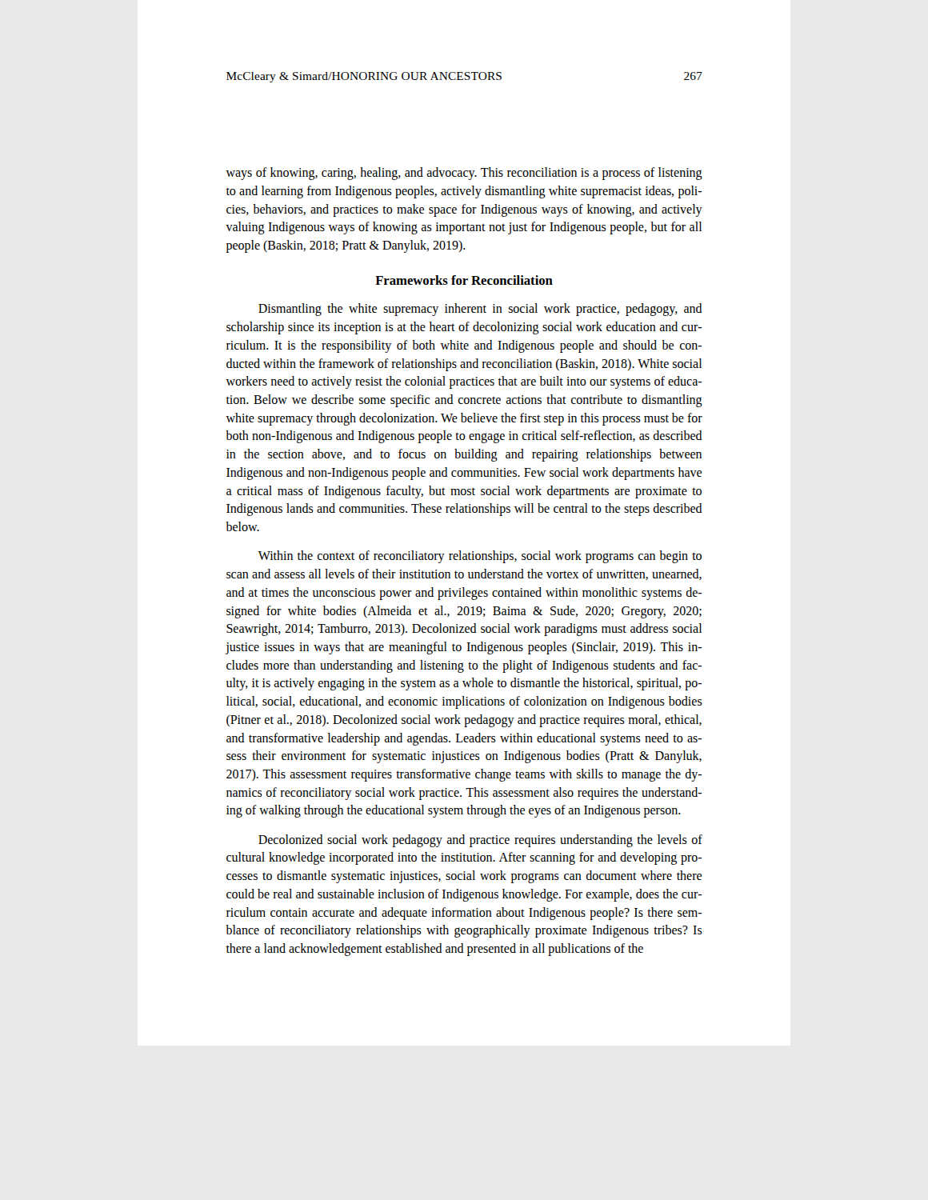McCleary & Simard/HONORING OUR ANCESTORS 267
ways of knowing, caring, healing, and advocacy. This reconciliation is a process of listening to and learning from Indigenous peoples, actively dismantling white supremacist ideas, policies, behaviors, and practices to make space for Indigenous ways of knowing, and actively valuing Indigenous ways of knowing as important not just for Indigenous people, but for all people (Baskin, 2018; Pratt & Danyluk, 2019).
Frameworks for Reconciliation
Dismantling the white supremacy inherent in social work practice, pedagogy, and scholarship since its inception is at the heart of decolonizing social work education and curriculum. It is the responsibility of both white and Indigenous people and should be conducted within the framework of relationships and reconciliation (Baskin, 2018). White social workers need to actively resist the colonial practices that are built into our systems of education. Below we describe some specific and concrete actions that contribute to dismantling white supremacy through decolonization. We believe the first step in this process must be for both non-Indigenous and Indigenous people to engage in critical self-reflection, as described in the section above, and to focus on building and repairing relationships between Indigenous and non-Indigenous people and communities. Few social work departments have a critical mass of Indigenous faculty, but most social work departments are proximate to Indigenous lands and communities. These relationships will be central to the steps described below.
Within the context of reconciliatory relationships, social work programs can begin to scan and assess all levels of their institution to understand the vortex of unwritten, unearned, and at times the unconscious power and privileges contained within monolithic systems designed for white bodies (Almeida et al., 2019; Baima & Sude, 2020; Gregory, 2020; Seawright, 2014; Tamburro, 2013). Decolonized social work paradigms must address social justice issues in ways that are meaningful to Indigenous peoples (Sinclair, 2019). This includes more than understanding and listening to the plight of Indigenous students and faculty, it is actively engaging in the system as a whole to dismantle the historical, spiritual, political, social, educational, and economic implications of colonization on Indigenous bodies (Pitner et al., 2018). Decolonized social work pedagogy and practice requires moral, ethical, and transformative leadership and agendas. Leaders within educational systems need to assess their environment for systematic injustices on Indigenous bodies (Pratt & Danyluk, 2017). This assessment requires transformative change teams with skills to manage the dynamics of reconciliatory social work practice. This assessment also requires the understanding of walking through the educational system through the eyes of an Indigenous person.
Decolonized social work pedagogy and practice requires understanding the levels of cultural knowledge incorporated into the institution. After scanning for and developing processes to dismantle systematic injustices, social work programs can document where there could be real and sustainable inclusion of Indigenous knowledge. For example, does the curriculum contain accurate and adequate information about Indigenous people? Is there semblance of reconciliatory relationships with geographically proximate Indigenous tribes? Is there a land acknowledgement established and presented in all publications of the